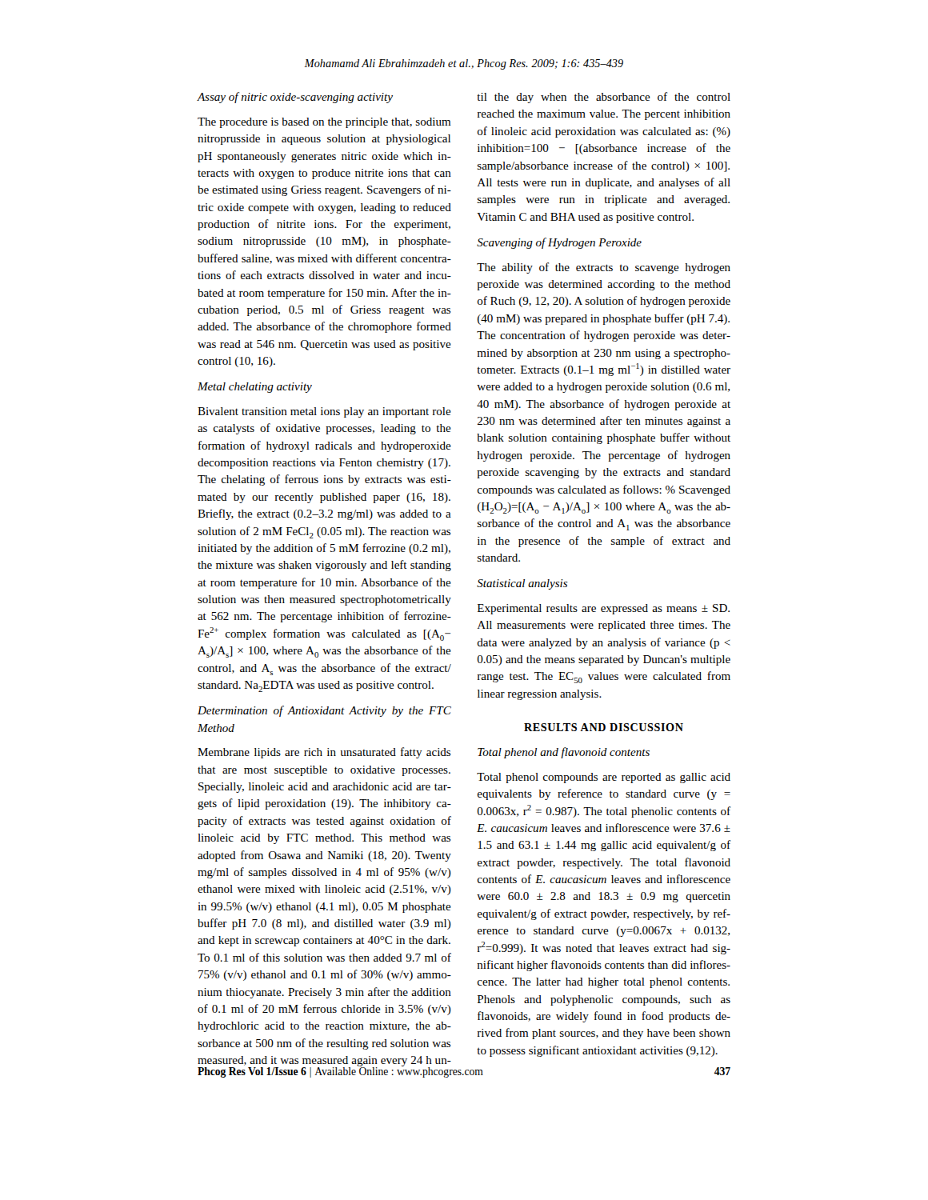Mohamamd Ali Ebrahimzadeh et al., Phcog Res. 2009; 1:6: 435–439
Assay of nitric oxide-scavenging activity
The procedure is based on the principle that, sodium nitroprusside in aqueous solution at physiological pH spontaneously generates nitric oxide which interacts with oxygen to produce nitrite ions that can be estimated using Griess reagent. Scavengers of nitric oxide compete with oxygen, leading to reduced production of nitrite ions. For the experiment, sodium nitroprusside (10 mM), in phosphate-buffered saline, was mixed with different concentrations of each extracts dissolved in water and incubated at room temperature for 150 min. After the incubation period, 0.5 ml of Griess reagent was added. The absorbance of the chromophore formed was read at 546 nm. Quercetin was used as positive control (10, 16).
Metal chelating activity
Bivalent transition metal ions play an important role as catalysts of oxidative processes, leading to the formation of hydroxyl radicals and hydroperoxide decomposition reactions via Fenton chemistry (17). The chelating of ferrous ions by extracts was estimated by our recently published paper (16, 18). Briefly, the extract (0.2–3.2 mg/ml) was added to a solution of 2 mM FeCl2 (0.05 ml). The reaction was initiated by the addition of 5 mM ferrozine (0.2 ml), the mixture was shaken vigorously and left standing at room temperature for 10 min. Absorbance of the solution was then measured spectrophotometrically at 562 nm. The percentage inhibition of ferrozine- Fe2+ complex formation was calculated as [(A0− As)/As] × 100, where A0 was the absorbance of the control, and As was the absorbance of the extract/ standard. Na2EDTA was used as positive control.
Determination of Antioxidant Activity by the FTC Method
Membrane lipids are rich in unsaturated fatty acids that are most susceptible to oxidative processes. Specially, linoleic acid and arachidonic acid are targets of lipid peroxidation (19). The inhibitory capacity of extracts was tested against oxidation of linoleic acid by FTC method. This method was adopted from Osawa and Namiki (18, 20). Twenty mg/ml of samples dissolved in 4 ml of 95% (w/v) ethanol were mixed with linoleic acid (2.51%, v/v) in 99.5% (w/v) ethanol (4.1 ml), 0.05 M phosphate buffer pH 7.0 (8 ml), and distilled water (3.9 ml) and kept in screwcap containers at 40°C in the dark. To 0.1 ml of this solution was then added 9.7 ml of 75% (v/v) ethanol and 0.1 ml of 30% (w/v) ammonium thiocyanate. Precisely 3 min after the addition of 0.1 ml of 20 mM ferrous chloride in 3.5% (v/v) hydrochloric acid to the reaction mixture, the absorbance at 500 nm of the resulting red solution was measured, and it was measured again every 24 h until the day when the absorbance of the control reached the maximum value. The percent inhibition of linoleic acid peroxidation was calculated as: (%) inhibition=100 − [(absorbance increase of the sample/absorbance increase of the control) × 100]. All tests were run in duplicate, and analyses of all samples were run in triplicate and averaged. Vitamin C and BHA used as positive control.
Scavenging of Hydrogen Peroxide
The ability of the extracts to scavenge hydrogen peroxide was determined according to the method of Ruch (9, 12, 20). A solution of hydrogen peroxide (40 mM) was prepared in phosphate buffer (pH 7.4). The concentration of hydrogen peroxide was determined by absorption at 230 nm using a spectrophotometer. Extracts (0.1–1 mg ml−1) in distilled water were added to a hydrogen peroxide solution (0.6 ml, 40 mM). The absorbance of hydrogen peroxide at 230 nm was determined after ten minutes against a blank solution containing phosphate buffer without hydrogen peroxide. The percentage of hydrogen peroxide scavenging by the extracts and standard compounds was calculated as follows: % Scavenged (H2O2)=[(Ao − A1)/Ao] × 100 where Ao was the absorbance of the control and A1 was the absorbance in the presence of the sample of extract and standard.
Statistical analysis
Experimental results are expressed as means ± SD. All measurements were replicated three times. The data were analyzed by an analysis of variance (p < 0.05) and the means separated by Duncan's multiple range test. The EC50 values were calculated from linear regression analysis.
RESULTS AND DISCUSSION
Total phenol and flavonoid contents
Total phenol compounds are reported as gallic acid equivalents by reference to standard curve (y = 0.0063x, r2 = 0.987). The total phenolic contents of E. caucasicum leaves and inflorescence were 37.6 ± 1.5 and 63.1 ± 1.44 mg gallic acid equivalent/g of extract powder, respectively. The total flavonoid contents of E. caucasicum leaves and inflorescence were 60.0 ± 2.8 and 18.3 ± 0.9 mg quercetin equivalent/g of extract powder, respectively, by reference to standard curve (y=0.0067x + 0.0132, r2=0.999). It was noted that leaves extract had significant higher flavonoids contents than did inflorescence. The latter had higher total phenol contents. Phenols and polyphenolic compounds, such as flavonoids, are widely found in food products derived from plant sources, and they have been shown to possess significant antioxidant activities (9,12).
Phcog Res Vol 1/Issue 6|Available Online : www.phcogres.com
437